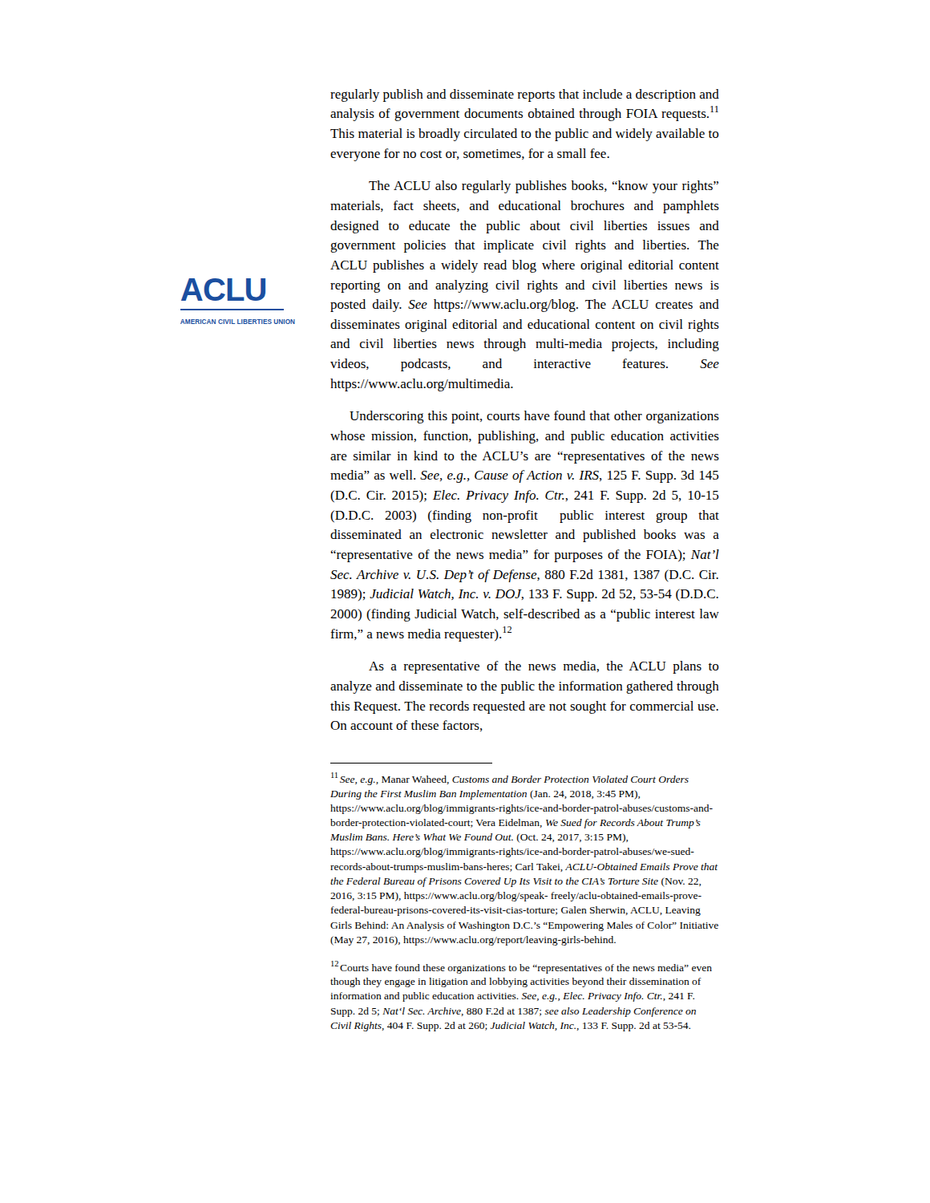ACLU
AMERICAN CIVIL LIBERTIES UNION
regularly publish and disseminate reports that include a description and analysis of government documents obtained through FOIA requests.11 This material is broadly circulated to the public and widely available to everyone for no cost or, sometimes, for a small fee.
The ACLU also regularly publishes books, “know your rights” materials, fact sheets, and educational brochures and pamphlets designed to educate the public about civil liberties issues and government policies that implicate civil rights and liberties. The ACLU publishes a widely read blog where original editorial content reporting on and analyzing civil rights and civil liberties news is posted daily. See https://www.aclu.org/blog. The ACLU creates and disseminates original editorial and educational content on civil rights and civil liberties news through multi-media projects, including videos, podcasts, and interactive features. See https://www.aclu.org/multimedia.
Underscoring this point, courts have found that other organizations whose mission, function, publishing, and public education activities are similar in kind to the ACLU’s are “representatives of the news media” as well. See, e.g., Cause of Action v. IRS, 125 F. Supp. 3d 145 (D.C. Cir. 2015); Elec. Privacy Info. Ctr., 241 F. Supp. 2d 5, 10-15 (D.D.C. 2003) (finding non-profit public interest group that disseminated an electronic newsletter and published books was a “representative of the news media” for purposes of the FOIA); Nat’l Sec. Archive v. U.S. Dep’t of Defense, 880 F.2d 1381, 1387 (D.C. Cir. 1989); Judicial Watch, Inc. v. DOJ, 133 F. Supp. 2d 52, 53-54 (D.D.C. 2000) (finding Judicial Watch, self-described as a “public interest law firm,” a news media requester).12
As a representative of the news media, the ACLU plans to analyze and disseminate to the public the information gathered through this Request. The records requested are not sought for commercial use. On account of these factors,
11 See, e.g., Manar Waheed, Customs and Border Protection Violated Court Orders During the First Muslim Ban Implementation (Jan. 24, 2018, 3:45 PM), https://www.aclu.org/blog/immigrants-rights/ice-and-border-patrol-abuses/customs-and-border-protection-violated-court; Vera Eidelman, We Sued for Records About Trump’s Muslim Bans. Here’s What We Found Out. (Oct. 24, 2017, 3:15 PM), https://www.aclu.org/blog/immigrants-rights/ice-and-border-patrol-abuses/we-sued-records-about-trumps-muslim-bans-heres; Carl Takei, ACLU-Obtained Emails Prove that the Federal Bureau of Prisons Covered Up Its Visit to the CIA’s Torture Site (Nov. 22, 2016, 3:15 PM), https://www.aclu.org/blog/speak- freely/aclu-obtained-emails-prove-federal-bureau-prisons-covered-its-visit-cias-torture; Galen Sherwin, ACLU, Leaving Girls Behind: An Analysis of Washington D.C.’s “Empowering Males of Color” Initiative (May 27, 2016), https://www.aclu.org/report/leaving-girls-behind.
12 Courts have found these organizations to be “representatives of the news media” even though they engage in litigation and lobbying activities beyond their dissemination of information and public education activities. See, e.g., Elec. Privacy Info. Ctr., 241 F. Supp. 2d 5; Nat‘l Sec. Archive, 880 F.2d at 1387; see also Leadership Conference on Civil Rights, 404 F. Supp. 2d at 260; Judicial Watch, Inc., 133 F. Supp. 2d at 53-54.